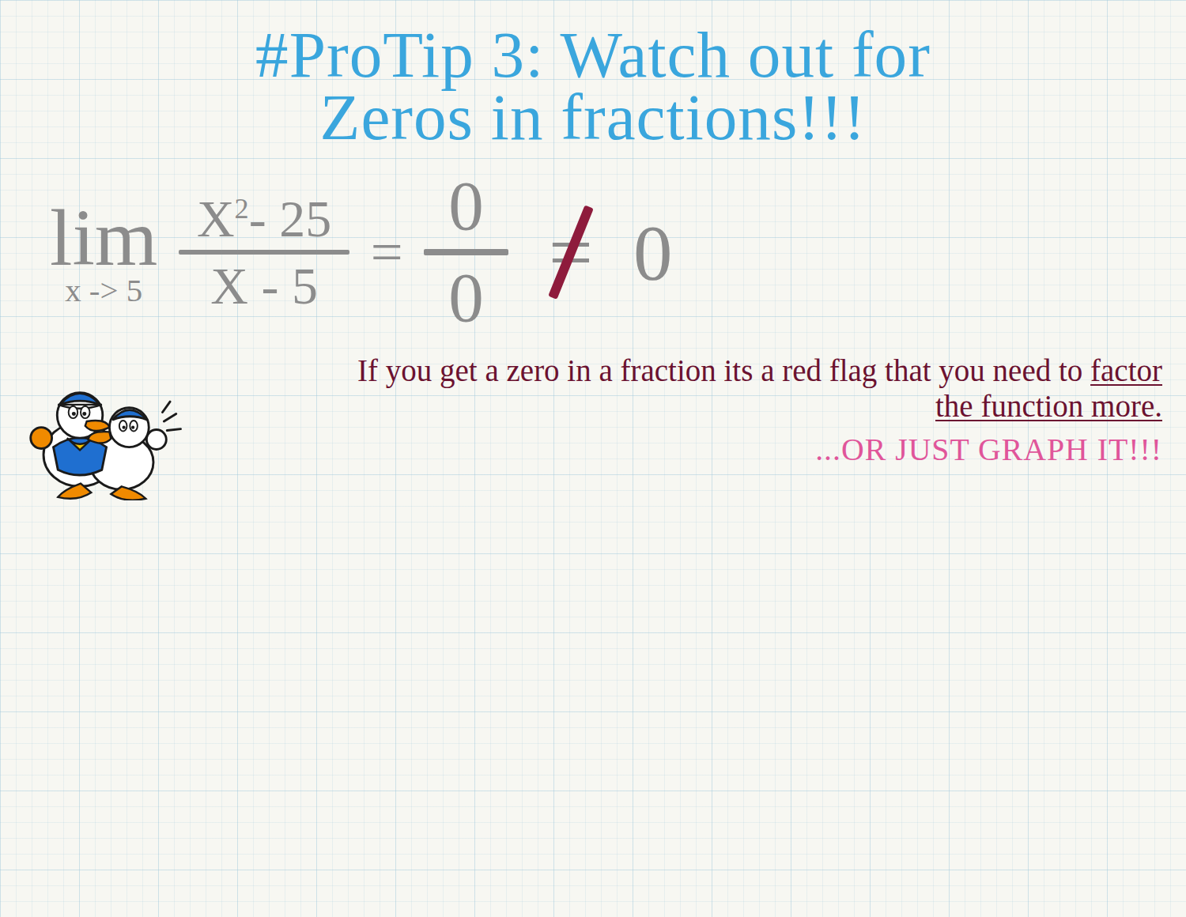#ProTip 3: Watch out for Zeros in fractions!!!
lim x -> 5 X2- 25 X - 5 = 0 0 = 0
If you get a zero in a fraction its a red flag that you need to factor the function more. ...OR JUST GRAPH IT!!!
Two cartoon ducks in sailor hats